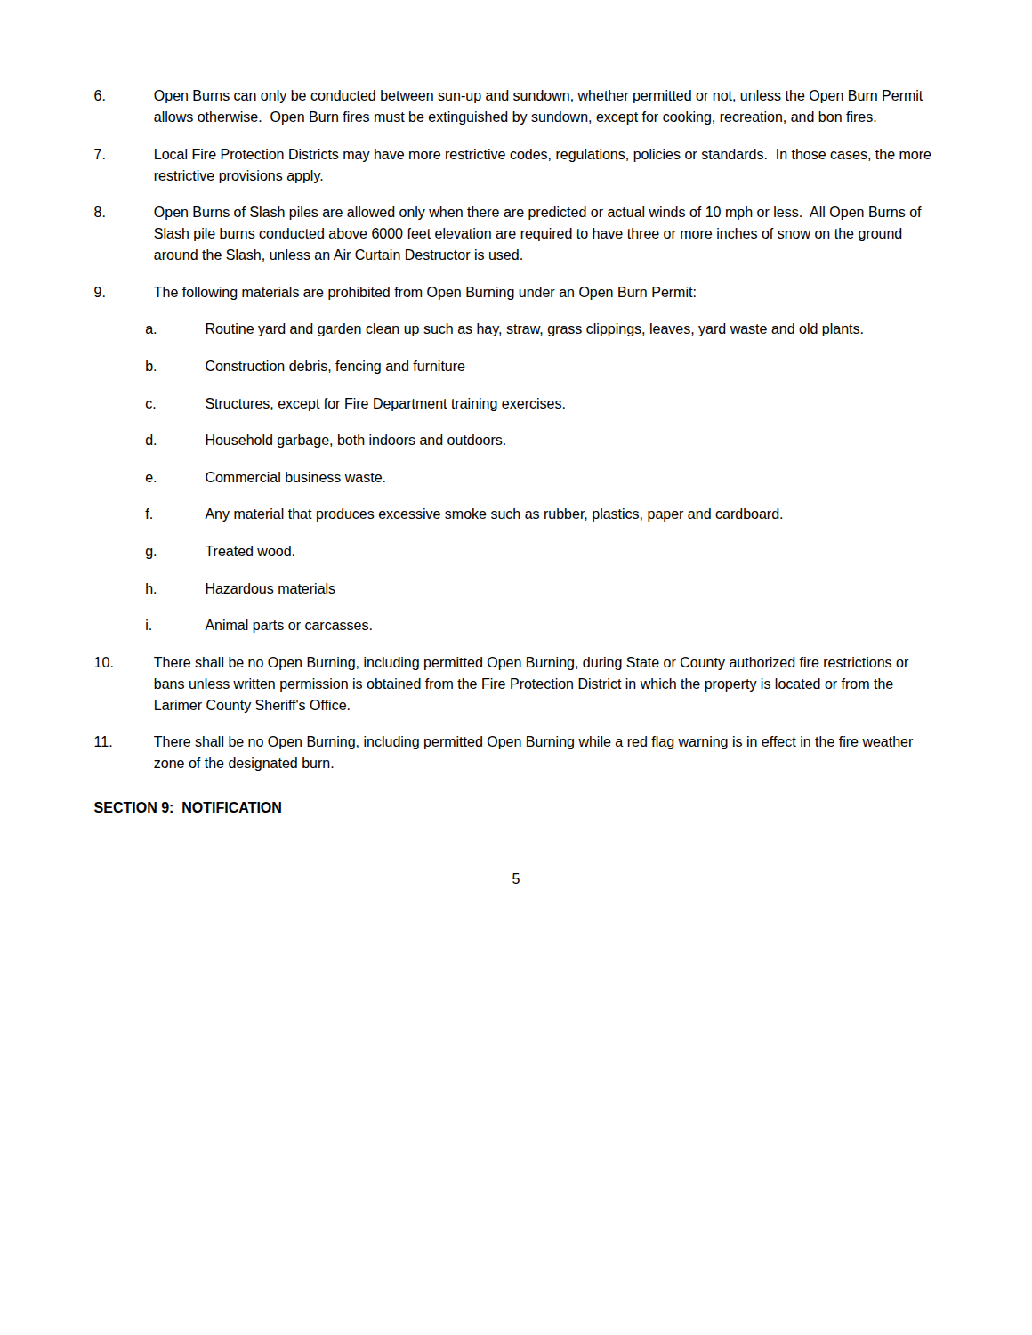6.
Open Burns can only be conducted between sun-up and sundown, whether permitted or not, unless the Open Burn Permit allows otherwise. Open Burn fires must be extinguished by sundown, except for cooking, recreation, and bon fires.
7.
Local Fire Protection Districts may have more restrictive codes, regulations, policies or standards. In those cases, the more restrictive provisions apply.
8.
Open Burns of Slash piles are allowed only when there are predicted or actual winds of 10 mph or less. All Open Burns of Slash pile burns conducted above 6000 feet elevation are required to have three or more inches of snow on the ground around the Slash, unless an Air Curtain Destructor is used.
9.
The following materials are prohibited from Open Burning under an Open Burn Permit:
a.
Routine yard and garden clean up such as hay, straw, grass clippings, leaves, yard waste and old plants.
b.
Construction debris, fencing and furniture
c.
Structures, except for Fire Department training exercises.
d.
Household garbage, both indoors and outdoors.
e.
Commercial business waste.
f.
Any material that produces excessive smoke such as rubber, plastics, paper and cardboard.
g.
Treated wood.
h.
Hazardous materials
i.
Animal parts or carcasses.
10.
There shall be no Open Burning, including permitted Open Burning, during State or County authorized fire restrictions or bans unless written permission is obtained from the Fire Protection District in which the property is located or from the Larimer County Sheriff's Office.
11.
There shall be no Open Burning, including permitted Open Burning while a red flag warning is in effect in the fire weather zone of the designated burn.
SECTION 9: NOTIFICATION
5